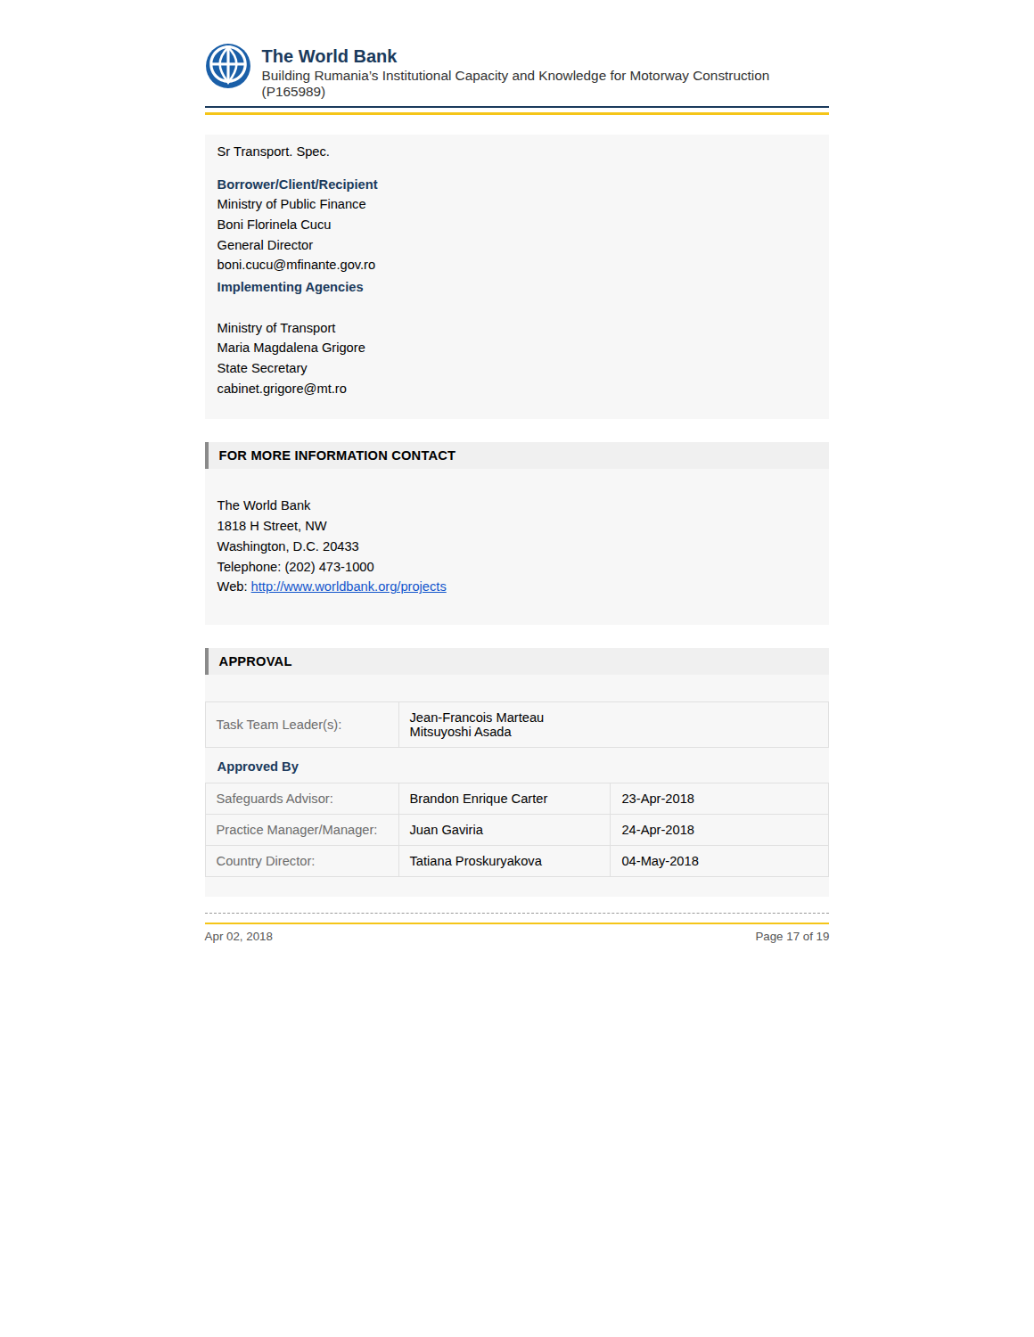The World Bank
Building Rumania’s Institutional Capacity and Knowledge for Motorway Construction (P165989)
Sr Transport. Spec.
Borrower/Client/Recipient
Ministry of Public Finance
Boni Florinela Cucu
General Director
boni.cucu@mfinante.gov.ro
Implementing Agencies
Ministry of Transport
Maria Magdalena Grigore
State Secretary
cabinet.grigore@mt.ro
FOR MORE INFORMATION CONTACT
The World Bank
1818 H Street, NW
Washington, D.C. 20433
Telephone: (202) 473-1000
Web: http://www.worldbank.org/projects
APPROVAL
| Task Team Leader(s): | Jean-Francois Marteau Mitsuyoshi Asada |
Approved By
| Safeguards Advisor: | Brandon Enrique Carter | 23-Apr-2018 |
| Practice Manager/Manager: | Juan Gaviria | 24-Apr-2018 |
| Country Director: | Tatiana Proskuryakova | 04-May-2018 |
Apr 02, 2018 Page 17 of 19